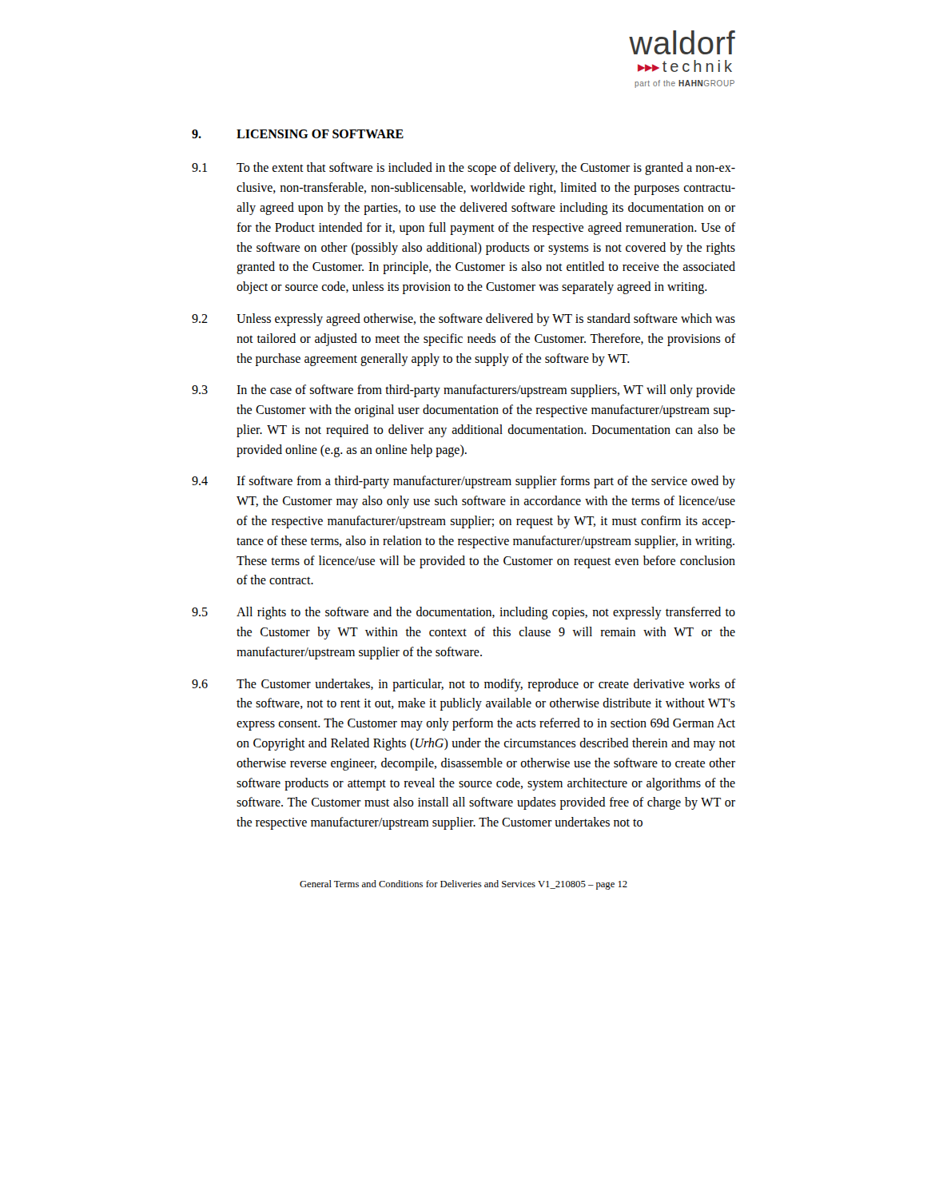waldorf
▸▸▸technik
part of the HAHNGROUP
9. Licensing of Software
9.1 To the extent that software is included in the scope of delivery, the Customer is granted a non-exclusive, non-transferable, non-sublicensable, worldwide right, limited to the purposes contractually agreed upon by the parties, to use the delivered software including its documentation on or for the Product intended for it, upon full payment of the respective agreed remuneration. Use of the software on other (possibly also additional) products or systems is not covered by the rights granted to the Customer. In principle, the Customer is also not entitled to receive the associated object or source code, unless its provision to the Customer was separately agreed in writing.
9.2 Unless expressly agreed otherwise, the software delivered by WT is standard software which was not tailored or adjusted to meet the specific needs of the Customer. Therefore, the provisions of the purchase agreement generally apply to the supply of the software by WT.
9.3 In the case of software from third-party manufacturers/upstream suppliers, WT will only provide the Customer with the original user documentation of the respective manufacturer/upstream supplier. WT is not required to deliver any additional documentation. Documentation can also be provided online (e.g. as an online help page).
9.4 If software from a third-party manufacturer/upstream supplier forms part of the service owed by WT, the Customer may also only use such software in accordance with the terms of licence/use of the respective manufacturer/upstream supplier; on request by WT, it must confirm its acceptance of these terms, also in relation to the respective manufacturer/upstream supplier, in writing. These terms of licence/use will be provided to the Customer on request even before conclusion of the contract.
9.5 All rights to the software and the documentation, including copies, not expressly transferred to the Customer by WT within the context of this clause 9 will remain with WT or the manufacturer/upstream supplier of the software.
9.6 The Customer undertakes, in particular, not to modify, reproduce or create derivative works of the software, not to rent it out, make it publicly available or otherwise distribute it without WT's express consent. The Customer may only perform the acts referred to in section 69d German Act on Copyright and Related Rights (UrhG) under the circumstances described therein and may not otherwise reverse engineer, decompile, disassemble or otherwise use the software to create other software products or attempt to reveal the source code, system architecture or algorithms of the software. The Customer must also install all software updates provided free of charge by WT or the respective manufacturer/upstream supplier. The Customer undertakes not to
General Terms and Conditions for Deliveries and Services V1_210805 – page 12